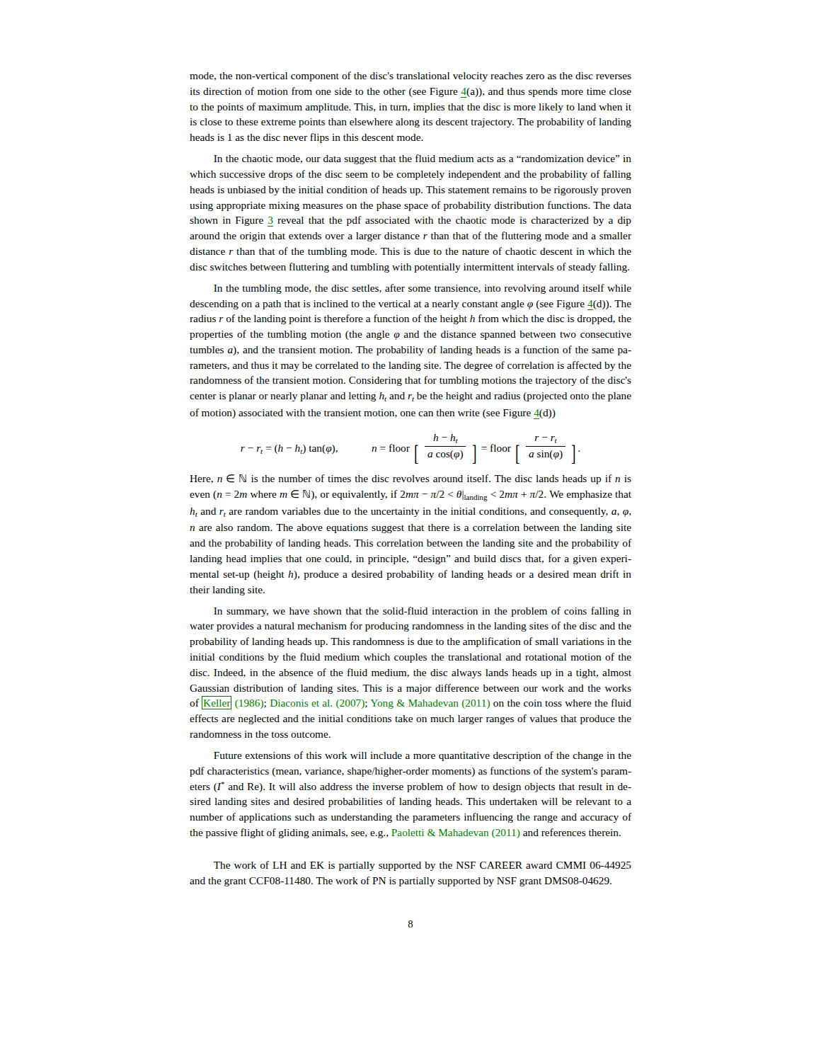mode, the non-vertical component of the disc's translational velocity reaches zero as the disc reverses its direction of motion from one side to the other (see Figure 4(a)), and thus spends more time close to the points of maximum amplitude. This, in turn, implies that the disc is more likely to land when it is close to these extreme points than elsewhere along its descent trajectory. The probability of landing heads is 1 as the disc never flips in this descent mode.
In the chaotic mode, our data suggest that the fluid medium acts as a “randomization device” in which successive drops of the disc seem to be completely independent and the probability of falling heads is unbiased by the initial condition of heads up. This statement remains to be rigorously proven using appropriate mixing measures on the phase space of probability distribution functions. The data shown in Figure 3 reveal that the pdf associated with the chaotic mode is characterized by a dip around the origin that extends over a larger distance r than that of the fluttering mode and a smaller distance r than that of the tumbling mode. This is due to the nature of chaotic descent in which the disc switches between fluttering and tumbling with potentially intermittent intervals of steady falling.
In the tumbling mode, the disc settles, after some transience, into revolving around itself while descending on a path that is inclined to the vertical at a nearly constant angle φ (see Figure 4(d)). The radius r of the landing point is therefore a function of the height h from which the disc is dropped, the properties of the tumbling motion (the angle φ and the distance spanned between two consecutive tumbles a), and the transient motion. The probability of landing heads is a function of the same parameters, and thus it may be correlated to the landing site. The degree of correlation is affected by the randomness of the transient motion. Considering that for tumbling motions the trajectory of the disc's center is planar or nearly planar and letting ht and rt be the height and radius (projected onto the plane of motion) associated with the transient motion, one can then write (see Figure 4(d))
r − rt = (h − ht) tan(φ), n = floor [ h − ht a cos(φ) ] = floor [ r − rt a sin(φ) ].
Here, n ∈ ℕ is the number of times the disc revolves around itself. The disc lands heads up if n is even (n = 2m where m ∈ ℕ), or equivalently, if 2mπ − π/2 < θ|landing < 2mπ + π/2. We emphasize that ht and rt are random variables due to the uncertainty in the initial conditions, and consequently, a, φ, n are also random. The above equations suggest that there is a correlation between the landing site and the probability of landing heads. This correlation between the landing site and the probability of landing head implies that one could, in principle, “design” and build discs that, for a given experimental set-up (height h), produce a desired probability of landing heads or a desired mean drift in their landing site.
In summary, we have shown that the solid-fluid interaction in the problem of coins falling in water provides a natural mechanism for producing randomness in the landing sites of the disc and the probability of landing heads up. This randomness is due to the amplification of small variations in the initial conditions by the fluid medium which couples the translational and rotational motion of the disc. Indeed, in the absence of the fluid medium, the disc always lands heads up in a tight, almost Gaussian distribution of landing sites. This is a major difference between our work and the works of Keller (1986); Diaconis et al. (2007); Yong & Mahadevan (2011) on the coin toss where the fluid effects are neglected and the initial conditions take on much larger ranges of values that produce the randomness in the toss outcome.
Future extensions of this work will include a more quantitative description of the change in the pdf characteristics (mean, variance, shape/higher-order moments) as functions of the system's parameters (I* and Re). It will also address the inverse problem of how to design objects that result in desired landing sites and desired probabilities of landing heads. This undertaken will be relevant to a number of applications such as understanding the parameters influencing the range and accuracy of the passive flight of gliding animals, see, e.g., Paoletti & Mahadevan (2011) and references therein.
The work of LH and EK is partially supported by the NSF CAREER award CMMI 06-44925 and the grant CCF08-11480. The work of PN is partially supported by NSF grant DMS08-04629.
8